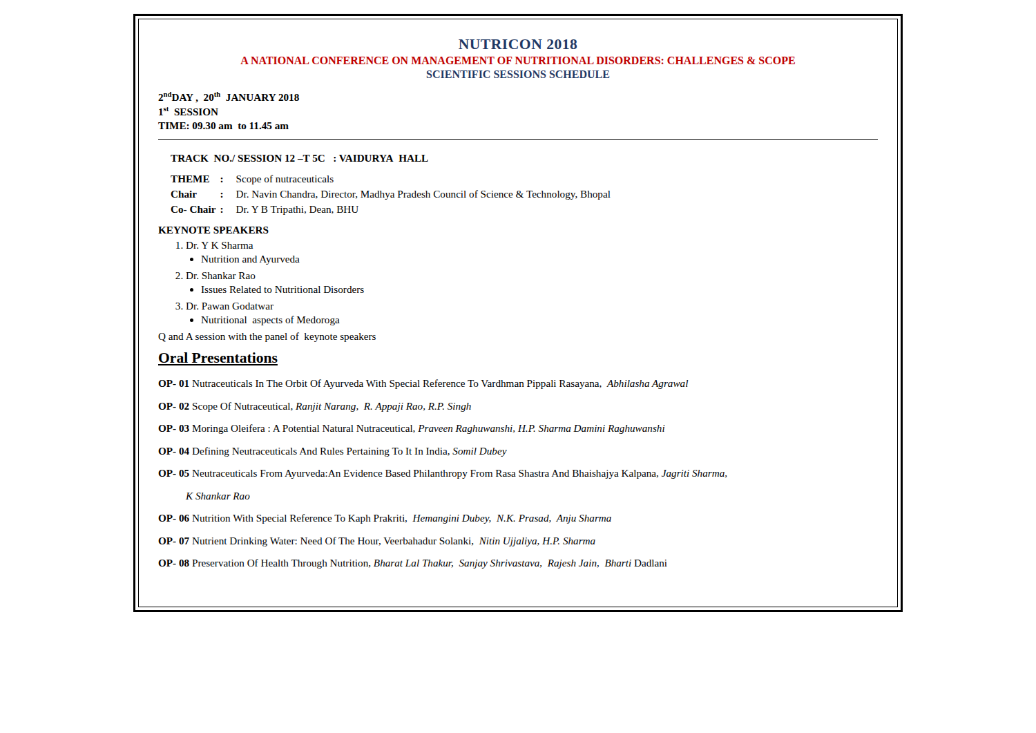NUTRICON 2018
A National Conference on Management of Nutritional Disorders: Challenges & Scope
Scientific Sessions Schedule
2ndDAY , 20th JANUARY 2018
1st SESSION
TIME: 09.30 am to 11.45 am
TRACK NO./ SESSION 12 –T 5C : VAIDURYA HALL
| THEME | : | Scope of nutraceuticals |
| Chair | : | Dr. Navin Chandra, Director, Madhya Pradesh Council of Science & Technology, Bhopal |
| Co- Chair | : | Dr. Y B Tripathi, Dean, BHU |
KEYNOTE SPEAKERS
Dr. Y K Sharma
Nutrition and Ayurveda
Dr. Shankar Rao
Issues Related to Nutritional Disorders
Dr. Pawan Godatwar
Nutritional aspects of Medoroga
Q and A session with the panel of keynote speakers
Oral Presentations
OP- 01 Nutraceuticals In The Orbit Of Ayurveda With Special Reference To Vardhman Pippali Rasayana, Abhilasha Agrawal
OP- 02 Scope Of Nutraceutical, Ranjit Narang, R. Appaji Rao, R.P. Singh
OP- 03 Moringa Oleifera : A Potential Natural Nutraceutical, Praveen Raghuwanshi, H.P. Sharma Damini Raghuwanshi
OP- 04 Defining Neutraceuticals And Rules Pertaining To It In India, Somil Dubey
OP- 05 Neutraceuticals From Ayurveda:An Evidence Based Philanthropy From Rasa Shastra And Bhaishajya Kalpana, Jagriti Sharma,
K Shankar Rao
OP- 06 Nutrition With Special Reference To Kaph Prakriti, Hemangini Dubey, N.K. Prasad, Anju Sharma
OP- 07 Nutrient Drinking Water: Need Of The Hour, Veerbahadur Solanki, Nitin Ujjaliya, H.P. Sharma
OP- 08 Preservation Of Health Through Nutrition, Bharat Lal Thakur, Sanjay Shrivastava, Rajesh Jain, Bharti Dadlani